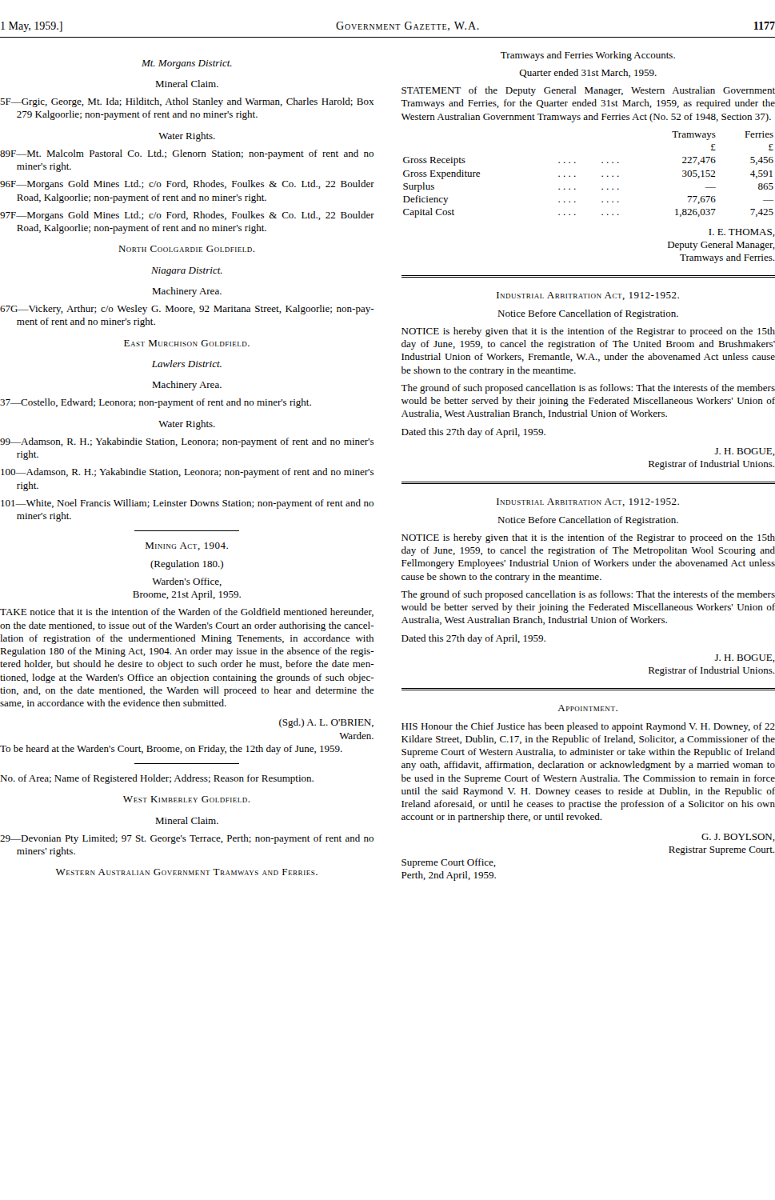1 May, 1959.]
Government Gazette, W.A.
1177
Mt. Morgans District.
Mineral Claim.
5F—Grgic, George, Mt. Ida; Hilditch, Athol Stanley and Warman, Charles Harold; Box 279 Kalgoorlie; non-payment of rent and no miner's right.
Water Rights.
89F—Mt. Malcolm Pastoral Co. Ltd.; Glenorn Station; non-payment of rent and no miner's right.
96F—Morgans Gold Mines Ltd.; c/o Ford, Rhodes, Foulkes & Co. Ltd., 22 Boulder Road, Kalgoorlie; non-payment of rent and no miner's right.
97F—Morgans Gold Mines Ltd.; c/o Ford, Rhodes, Foulkes & Co. Ltd., 22 Boulder Road, Kalgoorlie; non-payment of rent and no miner's right.
North Coolgardie Goldfield.
Niagara District.
Machinery Area.
67G—Vickery, Arthur; c/o Wesley G. Moore, 92 Maritana Street, Kalgoorlie; non-payment of rent and no miner's right.
East Murchison Goldfield.
Lawlers District.
Machinery Area.
37—Costello, Edward; Leonora; non-payment of rent and no miner's right.
Water Rights.
99—Adamson, R. H.; Yakabindie Station, Leonora; non-payment of rent and no miner's right.
100—Adamson, R. H.; Yakabindie Station, Leonora; non-payment of rent and no miner's right.
101—White, Noel Francis William; Leinster Downs Station; non-payment of rent and no miner's right.
Mining Act, 1904.
(Regulation 180.)
Warden's Office,
Broome, 21st April, 1959.
TAKE notice that it is the intention of the Warden of the Goldfield mentioned hereunder, on the date mentioned, to issue out of the Warden's Court an order authorising the cancellation of registration of the undermentioned Mining Tenements, in accordance with Regulation 180 of the Mining Act, 1904. An order may issue in the absence of the registered holder, but should he desire to object to such order he must, before the date mentioned, lodge at the Warden's Office an objection containing the grounds of such objection, and, on the date mentioned, the Warden will proceed to hear and determine the same, in accordance with the evidence then submitted.
(Sgd.) A. L. O'BRIEN,
Warden.
To be heard at the Warden's Court, Broome, on Friday, the 12th day of June, 1959.
No. of Area; Name of Registered Holder; Address; Reason for Resumption.
West Kimberley Goldfield.
Mineral Claim.
29—Devonian Pty Limited; 97 St. George's Terrace, Perth; non-payment of rent and no miners' rights.
Western Australian Government Tramways and Ferries.
Tramways and Ferries Working Accounts.
Quarter ended 31st March, 1959.
STATEMENT of the Deputy General Manager, Western Australian Government Tramways and Ferries, for the Quarter ended 31st March, 1959, as required under the Western Australian Government Tramways and Ferries Act (No. 52 of 1948, Section 37).
| | | | Tramways | Ferries |
| --- | --- | --- | --- | --- |
| | | | £ | £ |
| Gross Receipts | .... | .... | 227,476 | 5,456 |
| Gross Expenditure | .... | .... | 305,152 | 4,591 |
| Surplus | .... | .... | — | 865 |
| Deficiency | .... | .... | 77,676 | — |
| Capital Cost | .... | .... | 1,826,037 | 7,425 |
I. E. THOMAS,
Deputy General Manager,
Tramways and Ferries.
Industrial Arbitration Act, 1912-1952.
Notice Before Cancellation of Registration.
NOTICE is hereby given that it is the intention of the Registrar to proceed on the 15th day of June, 1959, to cancel the registration of The United Broom and Brushmakers' Industrial Union of Workers, Fremantle, W.A., under the abovenamed Act unless cause be shown to the contrary in the meantime.
The ground of such proposed cancellation is as follows: That the interests of the members would be better served by their joining the Federated Miscellaneous Workers' Union of Australia, West Australian Branch, Industrial Union of Workers.
Dated this 27th day of April, 1959.
J. H. BOGUE,
Registrar of Industrial Unions.
Industrial Arbitration Act, 1912-1952.
Notice Before Cancellation of Registration.
NOTICE is hereby given that it is the intention of the Registrar to proceed on the 15th day of June, 1959, to cancel the registration of The Metropolitan Wool Scouring and Fellmongery Employees' Industrial Union of Workers under the abovenamed Act unless cause be shown to the contrary in the meantime.
The ground of such proposed cancellation is as follows: That the interests of the members would be better served by their joining the Federated Miscellaneous Workers' Union of Australia, West Australian Branch, Industrial Union of Workers.
Dated this 27th day of April, 1959.
J. H. BOGUE,
Registrar of Industrial Unions.
Appointment.
HIS Honour the Chief Justice has been pleased to appoint Raymond V. H. Downey, of 22 Kildare Street, Dublin, C.17, in the Republic of Ireland, Solicitor, a Commissioner of the Supreme Court of Western Australia, to administer or take within the Republic of Ireland any oath, affidavit, affirmation, declaration or acknowledgment by a married woman to be used in the Supreme Court of Western Australia. The Commission to remain in force until the said Raymond V. H. Downey ceases to reside at Dublin, in the Republic of Ireland aforesaid, or until he ceases to practise the profession of a Solicitor on his own account or in partnership there, or until revoked.
G. J. BOYLSON,
Registrar Supreme Court.
Supreme Court Office,
Perth, 2nd April, 1959.